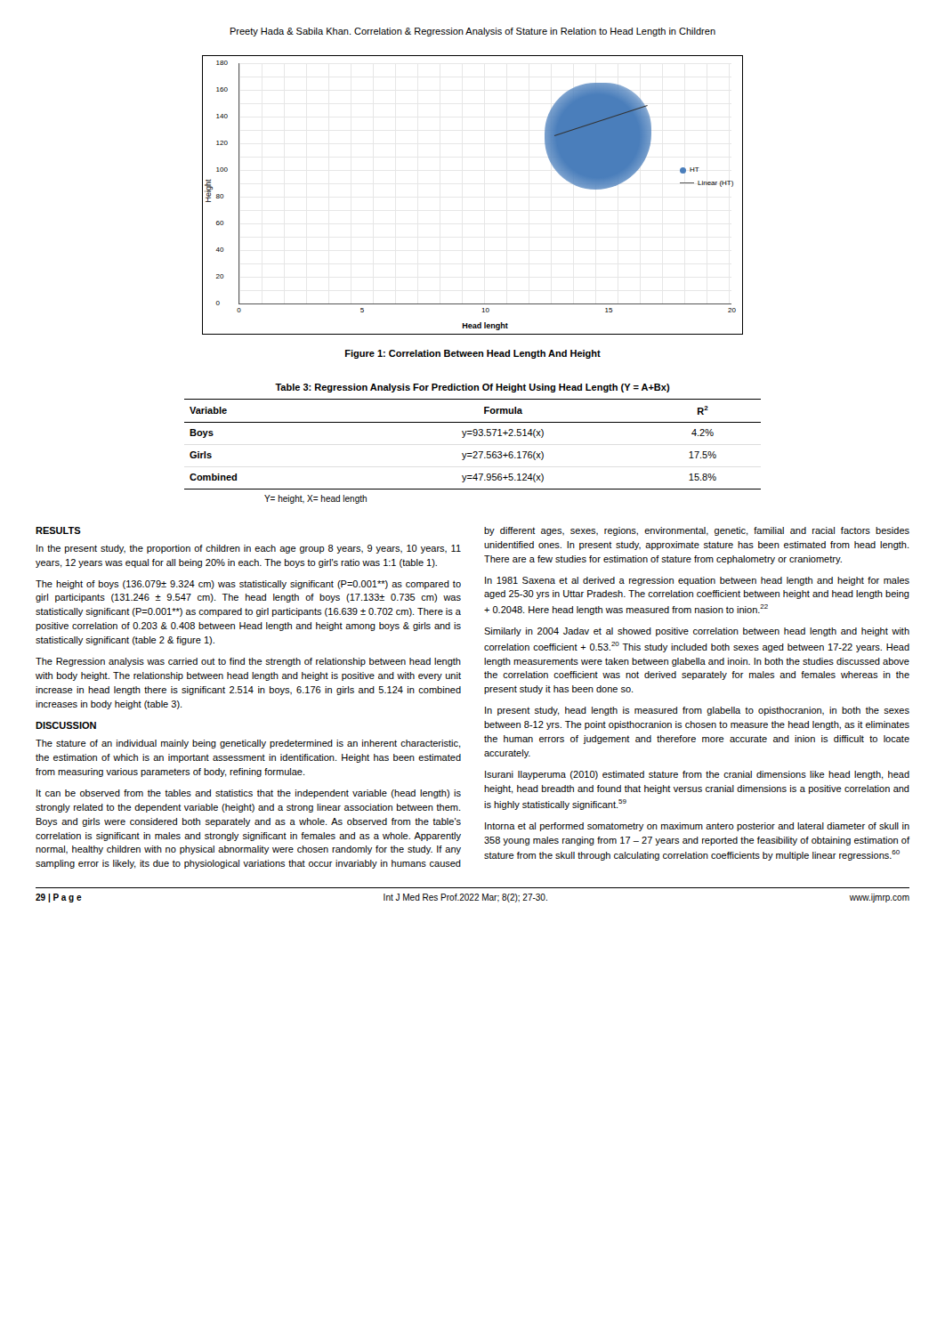Preety Hada & Sabila Khan. Correlation & Regression Analysis of Stature in Relation to Head Length in Children
Height
180 160 140 120 100 80 60 40 20 0 0 5 10 15 20
HT
Linear (HT)
Head lenght
Figure 1: Correlation Between Head Length And Height
Table 3: Regression Analysis For Prediction Of Height Using Head Length (Y = A+Bx)
| Variable | Formula | R 2 |
| --- | --- | --- |
| Boys | y=93.571+2.514(x) | 4.2% |
| Girls | y=27.563+6.176(x) | 17.5% |
| Combined | y=47.956+5.124(x) | 15.8% |
Y= height, X= head length
Results
In the present study, the proportion of children in each age group 8 years, 9 years, 10 years, 11 years, 12 years was equal for all being 20% in each. The boys to girl's ratio was 1:1 (table 1).
The height of boys (136.079± 9.324 cm) was statistically significant (P=0.001**) as compared to girl participants (131.246 ± 9.547 cm). The head length of boys (17.133± 0.735 cm) was statistically significant (P=0.001**) as compared to girl participants (16.639 ± 0.702 cm). There is a positive correlation of 0.203 & 0.408 between Head length and height among boys & girls and is statistically significant (table 2 & figure 1).
The Regression analysis was carried out to find the strength of relationship between head length with body height. The relationship between head length and height is positive and with every unit increase in head length there is significant 2.514 in boys, 6.176 in girls and 5.124 in combined increases in body height (table 3).
Discussion
The stature of an individual mainly being genetically predetermined is an inherent characteristic, the estimation of which is an important assessment in identification. Height has been estimated from measuring various parameters of body, refining formulae.
It can be observed from the tables and statistics that the independent variable (head length) is strongly related to the dependent variable (height) and a strong linear association between them. Boys and girls were considered both separately and as a whole. As observed from the table's correlation is significant in males and strongly significant in females and as a whole. Apparently normal, healthy children with no physical abnormality were chosen randomly for the study. If any sampling error is likely, its due to physiological variations that occur invariably in humans caused by different ages, sexes, regions, environmental, genetic, familial and racial factors besides unidentified ones. In present study, approximate stature has been estimated from head length. There are a few studies for estimation of stature from cephalometry or craniometry.
In 1981 Saxena et al derived a regression equation between head length and height for males aged 25-30 yrs in Uttar Pradesh. The correlation coefficient between height and head length being + 0.2048. Here head length was measured from nasion to inion.22
Similarly in 2004 Jadav et al showed positive correlation between head length and height with correlation coefficient + 0.53.20 This study included both sexes aged between 17-22 years. Head length measurements were taken between glabella and inoin. In both the studies discussed above the correlation coefficient was not derived separately for males and females whereas in the present study it has been done so.
In present study, head length is measured from glabella to opisthocranion, in both the sexes between 8-12 yrs. The point opisthocranion is chosen to measure the head length, as it eliminates the human errors of judgement and therefore more accurate and inion is difficult to locate accurately.
Isurani Ilayperuma (2010) estimated stature from the cranial dimensions like head length, head height, head breadth and found that height versus cranial dimensions is a positive correlation and is highly statistically significant.59
Intorna et al performed somatometry on maximum antero posterior and lateral diameter of skull in 358 young males ranging from 17 – 27 years and reported the feasibility of obtaining estimation of stature from the skull through calculating correlation coefficients by multiple linear regressions.60
29 | P a g e
Int J Med Res Prof.2022 Mar; 8(2); 27-30.
www.ijmrp.com